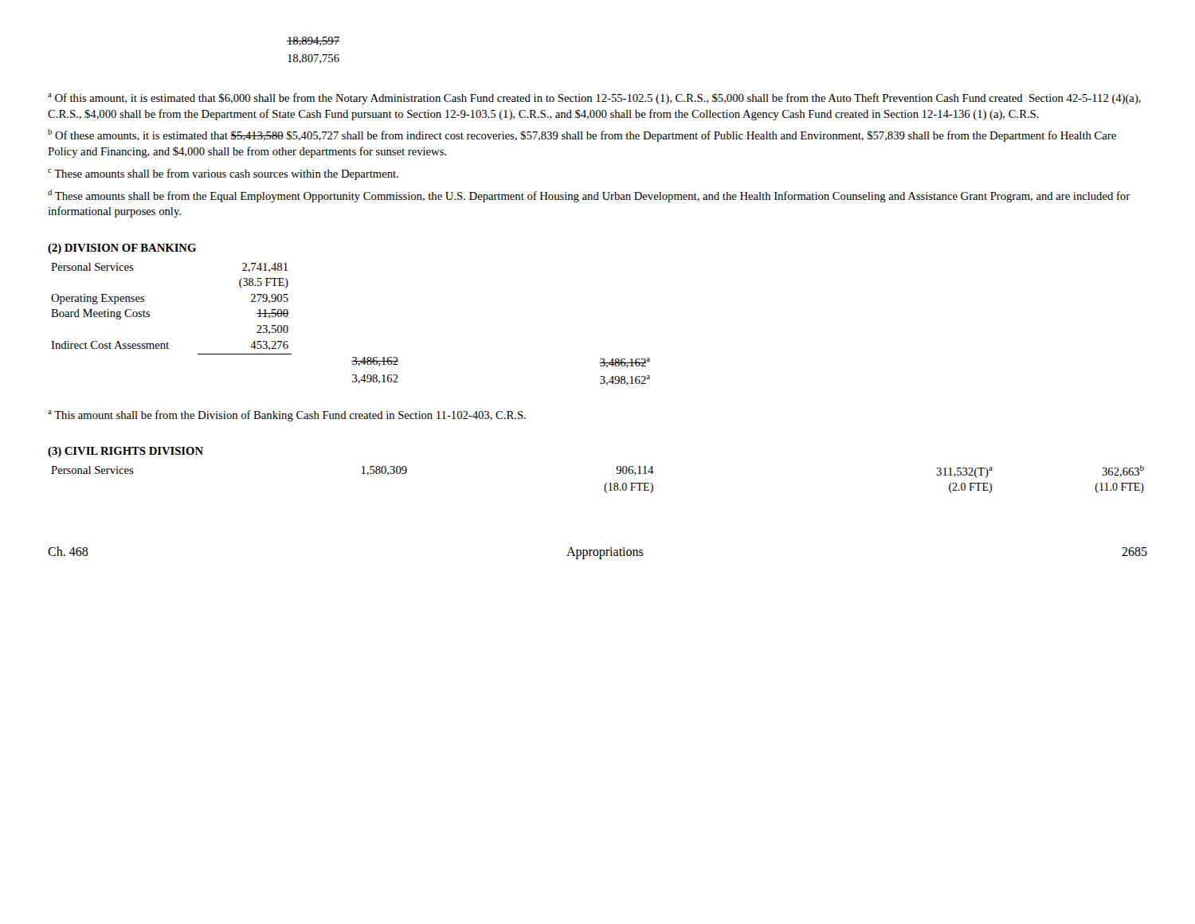18,894,597
18,807,756
a Of this amount, it is estimated that $6,000 shall be from the Notary Administration Cash Fund created in to Section 12-55-102.5 (1), C.R.S., $5,000 shall be from the Auto Theft Prevention Cash Fund created Section 42-5-112 (4)(a), C.R.S., $4,000 shall be from the Department of State Cash Fund pursuant to Section 12-9-103.5 (1), C.R.S., and $4,000 shall be from the Collection Agency Cash Fund created in Section 12-14-136 (1) (a), C.R.S.
b Of these amounts, it is estimated that $5,413,580 $5,405,727 shall be from indirect cost recoveries, $57,839 shall be from the Department of Public Health and Environment, $57,839 shall be from the Department fo Health Care Policy and Financing, and $4,000 shall be from other departments for sunset reviews.
c These amounts shall be from various cash sources within the Department.
d These amounts shall be from the Equal Employment Opportunity Commission, the U.S. Department of Housing and Urban Development, and the Health Information Counseling and Assistance Grant Program, and are included for informational purposes only.
(2) DIVISION OF BANKING
| Personal Services | 2,741,481 | | | | |
| | (38.5 FTE) | | | | |
| Operating Expenses | 279,905 | | | | |
| Board Meeting Costs | 11,500 | | | | |
| | 23,500 | | | | |
| Indirect Cost Assessment | 453,276 | | | | |
| | | 3,486,162 | | 3,486,162 a | |
| | | 3,498,162 | | 3,498,162 a | |
a This amount shall be from the Division of Banking Cash Fund created in Section 11-102-403, C.R.S.
(3) CIVIL RIGHTS DIVISION
| Personal Services | 1,580,309 | 906,114 | | 311,532(T) a | 362,663 b |
| | | (18.0 FTE) | | (2.0 FTE) | (11.0 FTE) |
Ch. 468
Appropriations
2685